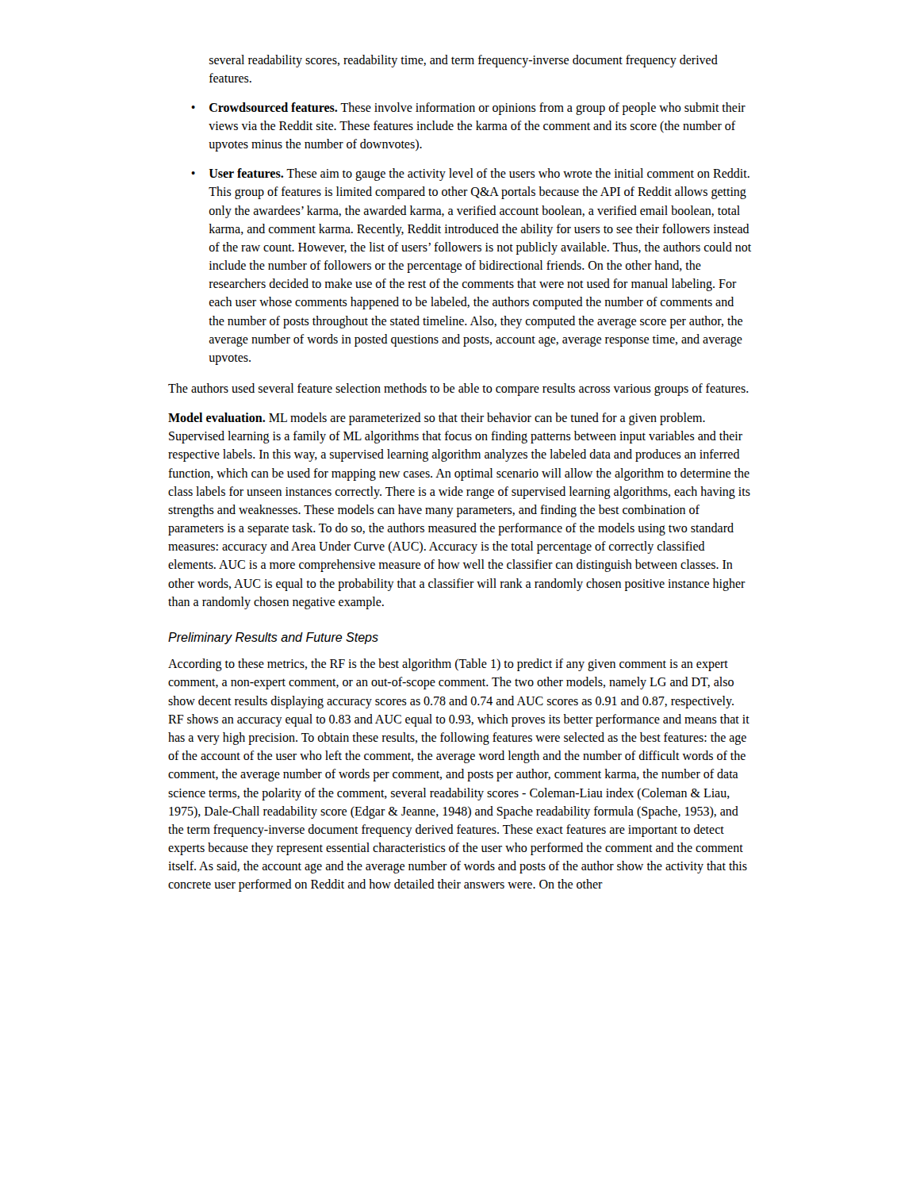several readability scores, readability time, and term frequency-inverse document frequency derived features.
Crowdsourced features. These involve information or opinions from a group of people who submit their views via the Reddit site. These features include the karma of the comment and its score (the number of upvotes minus the number of downvotes).
User features. These aim to gauge the activity level of the users who wrote the initial comment on Reddit. This group of features is limited compared to other Q&A portals because the API of Reddit allows getting only the awardees’ karma, the awarded karma, a verified account boolean, a verified email boolean, total karma, and comment karma. Recently, Reddit introduced the ability for users to see their followers instead of the raw count. However, the list of users’ followers is not publicly available. Thus, the authors could not include the number of followers or the percentage of bidirectional friends. On the other hand, the researchers decided to make use of the rest of the comments that were not used for manual labeling. For each user whose comments happened to be labeled, the authors computed the number of comments and the number of posts throughout the stated timeline. Also, they computed the average score per author, the average number of words in posted questions and posts, account age, average response time, and average upvotes.
The authors used several feature selection methods to be able to compare results across various groups of features.
Model evaluation. ML models are parameterized so that their behavior can be tuned for a given problem. Supervised learning is a family of ML algorithms that focus on finding patterns between input variables and their respective labels. In this way, a supervised learning algorithm analyzes the labeled data and produces an inferred function, which can be used for mapping new cases. An optimal scenario will allow the algorithm to determine the class labels for unseen instances correctly. There is a wide range of supervised learning algorithms, each having its strengths and weaknesses. These models can have many parameters, and finding the best combination of parameters is a separate task. To do so, the authors measured the performance of the models using two standard measures: accuracy and Area Under Curve (AUC). Accuracy is the total percentage of correctly classified elements. AUC is a more comprehensive measure of how well the classifier can distinguish between classes. In other words, AUC is equal to the probability that a classifier will rank a randomly chosen positive instance higher than a randomly chosen negative example.
Preliminary Results and Future Steps
According to these metrics, the RF is the best algorithm (Table 1) to predict if any given comment is an expert comment, a non-expert comment, or an out-of-scope comment. The two other models, namely LG and DT, also show decent results displaying accuracy scores as 0.78 and 0.74 and AUC scores as 0.91 and 0.87, respectively. RF shows an accuracy equal to 0.83 and AUC equal to 0.93, which proves its better performance and means that it has a very high precision. To obtain these results, the following features were selected as the best features: the age of the account of the user who left the comment, the average word length and the number of difficult words of the comment, the average number of words per comment, and posts per author, comment karma, the number of data science terms, the polarity of the comment, several readability scores - Coleman-Liau index (Coleman & Liau, 1975), Dale-Chall readability score (Edgar & Jeanne, 1948) and Spache readability formula (Spache, 1953), and the term frequency-inverse document frequency derived features. These exact features are important to detect experts because they represent essential characteristics of the user who performed the comment and the comment itself. As said, the account age and the average number of words and posts of the author show the activity that this concrete user performed on Reddit and how detailed their answers were. On the other